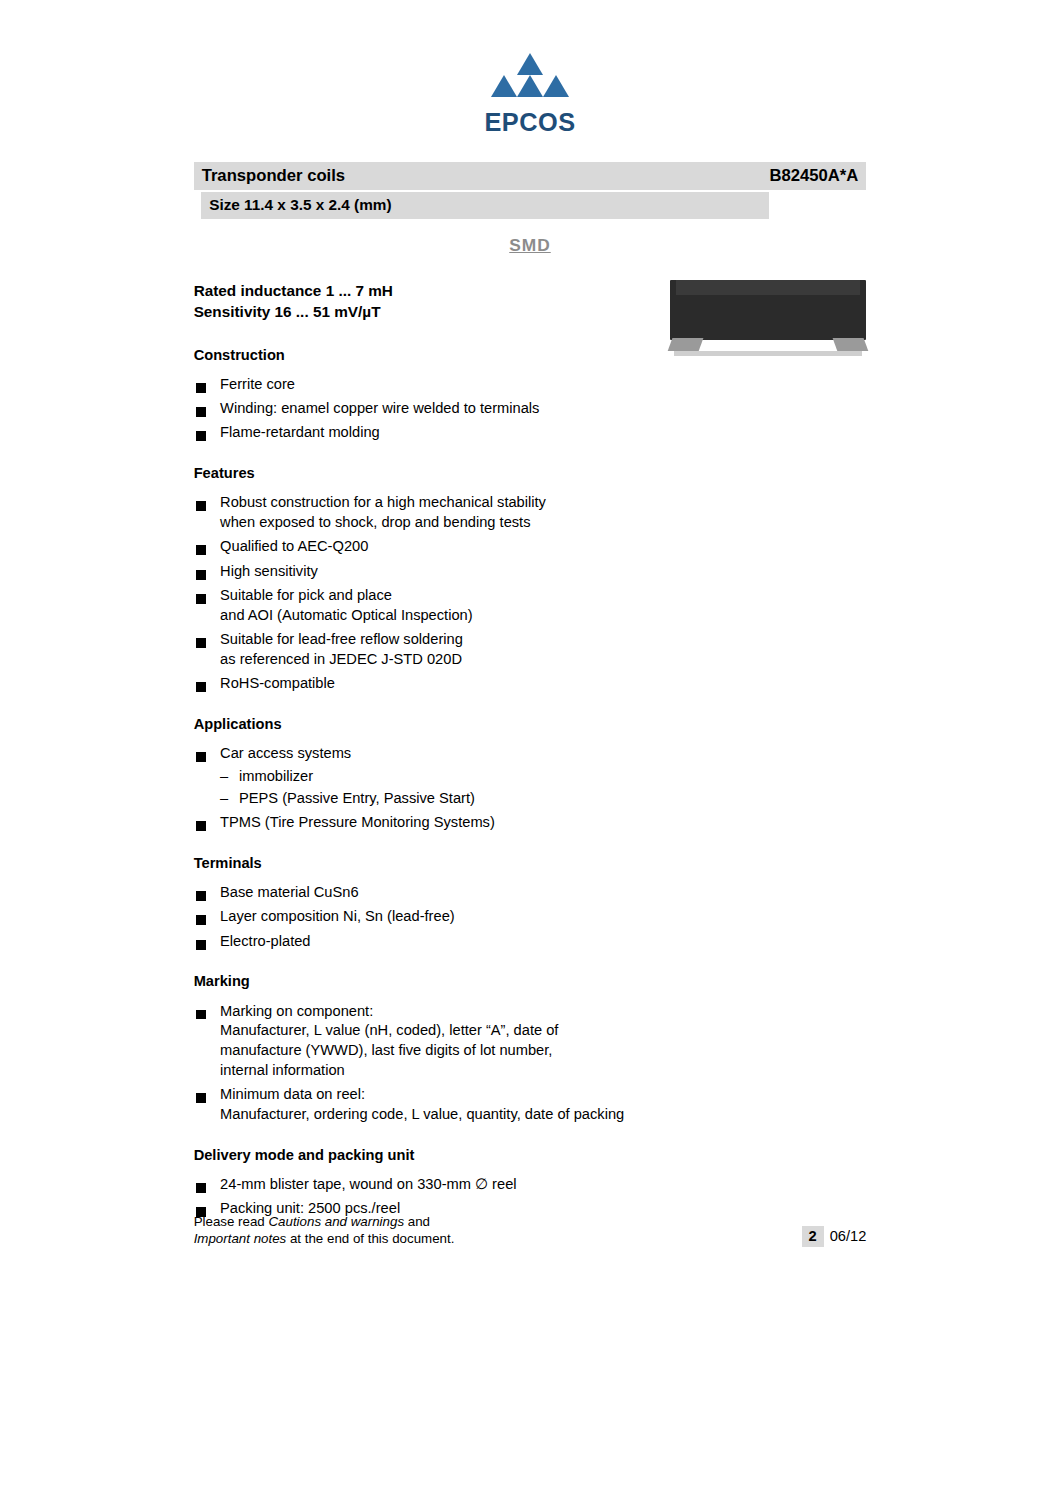EPCOS
Transponder coils B82450A*A
Size 11.4 x 3.5 x 2.4 (mm)
SMD
Rated inductance 1 ... 7 mH
Sensitivity 16 ... 51 mV/µT
Construction
Ferrite core
Winding: enamel copper wire welded to terminals
Flame-retardant molding
Features
Robust construction for a high mechanical stability
when exposed to shock, drop and bending tests
Qualified to AEC-Q200
High sensitivity
Suitable for pick and place
and AOI (Automatic Optical Inspection)
Suitable for lead-free reflow soldering
as referenced in JEDEC J-STD 020D
RoHS-compatible
Applications
Car access systems
immobilizer
PEPS (Passive Entry, Passive Start)
TPMS (Tire Pressure Monitoring Systems)
Terminals
Base material CuSn6
Layer composition Ni, Sn (lead-free)
Electro-plated
Marking
Marking on component:
Manufacturer, L value (nH, coded), letter “A”, date of
manufacture (YWWD), last five digits of lot number,
internal information
Minimum data on reel:
Manufacturer, ordering code, L value, quantity, date of packing
Delivery mode and packing unit
24-mm blister tape, wound on 330-mm ∅ reel
Packing unit: 2500 pcs./reel
Please read Cautions and warnings and
Important notes at the end of this document.
2 06/12